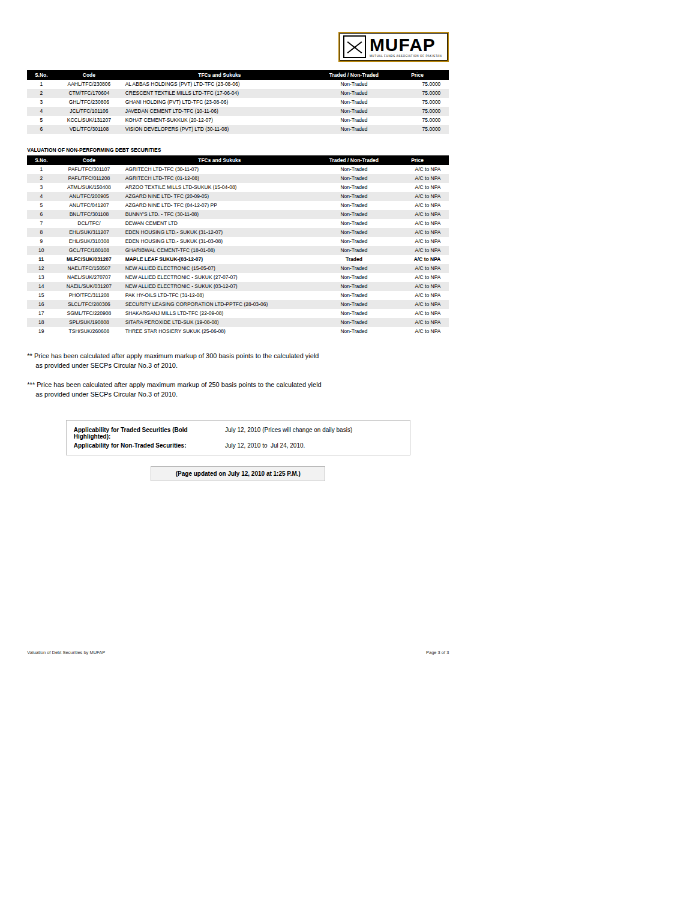MUFAP
MUTUAL FUNDS ASSOCIATION OF PAKISTAN
| S.No. | Code | TFCs and Sukuks | Traded / Non-Traded | Price |
| --- | --- | --- | --- | --- |
| 1 | AAHL/TFC/230806 | AL ABBAS HOLDINGS (PVT) LTD-TFC (23-08-06) | Non-Traded | 75.0000 |
| 2 | CTM/TFC/170604 | CRESCENT TEXTILE MILLS LTD-TFC (17-06-04) | Non-Traded | 75.0000 |
| 3 | GHL/TFC/230806 | GHANI HOLDING (PVT) LTD-TFC (23-08-06) | Non-Traded | 75.0000 |
| 4 | JCL/TFC/101106 | JAVEDAN CEMENT LTD-TFC (10-11-06) | Non-Traded | 75.0000 |
| 5 | KCCL/SUK/131207 | KOHAT CEMENT-SUKKUK (20-12-07) | Non-Traded | 75.0000 |
| 6 | VDL/TFC/301108 | VISION DEVELOPERS (PVT) LTD (30-11-08) | Non-Traded | 75.0000 |
VALUATION OF NON-PERFORMING DEBT SECURITIES
| S.No. | Code | TFCs and Sukuks | Traded / Non-Traded | Price |
| --- | --- | --- | --- | --- |
| 1 | PAFL/TFC/301107 | AGRITECH LTD-TFC (30-11-07) | Non-Traded | A/C to NPA |
| 2 | PAFL/TFC/011208 | AGRITECH LTD-TFC (01-12-08) | Non-Traded | A/C to NPA |
| 3 | ATML/SUK/150408 | ARZOO TEXTILE MILLS LTD-SUKUK (15-04-08) | Non-Traded | A/C to NPA |
| 4 | ANL/TFC/200905 | AZGARD NINE LTD- TFC (20-09-05) | Non-Traded | A/C to NPA |
| 5 | ANL/TFC/041207 | AZGARD NINE LTD- TFC (04-12-07) PP | Non-Traded | A/C to NPA |
| 6 | BNL/TFC/301108 | BUNNY'S LTD. - TFC (30-11-08) | Non-Traded | A/C to NPA |
| 7 | DCL/TFC/ | DEWAN CEMENT LTD | Non-Traded | A/C to NPA |
| 8 | EHL/SUK/311207 | EDEN HOUSING LTD.- SUKUK (31-12-07) | Non-Traded | A/C to NPA |
| 9 | EHL/SUK/310308 | EDEN HOUSING LTD.- SUKUK (31-03-08) | Non-Traded | A/C to NPA |
| 10 | GCL/TFC/180108 | GHARIBWAL CEMENT-TFC (18-01-08) | Non-Traded | A/C to NPA |
| 11 | MLFC/SUK/031207 | MAPLE LEAF SUKUK-(03-12-07) | Traded | A/C to NPA |
| 12 | NAEL/TFC/150507 | NEW ALLIED ELECTRONIC (15-05-07) | Non-Traded | A/C to NPA |
| 13 | NAEL/SUK/270707 | NEW ALLIED ELECTRONIC - SUKUK (27-07-07) | Non-Traded | A/C to NPA |
| 14 | NAEIL/SUK/031207 | NEW ALLIED ELECTRONIC - SUKUK (03-12-07) | Non-Traded | A/C to NPA |
| 15 | PHO/TFC/311208 | PAK HY-OILS LTD-TFC (31-12-08) | Non-Traded | A/C to NPA |
| 16 | SLCL/TFC/280306 | SECURITY LEASING CORPORATION LTD-PPTFC (28-03-06) | Non-Traded | A/C to NPA |
| 17 | SGML/TFC/220908 | SHAKARGANJ MILLS LTD-TFC (22-09-08) | Non-Traded | A/C to NPA |
| 18 | SPL/SUK/190808 | SITARA PEROXIDE LTD-SUK (19-08-08) | Non-Traded | A/C to NPA |
| 19 | TSH/SUK/260608 | THREE STAR HOSIERY SUKUK (25-06-08) | Non-Traded | A/C to NPA |
** Price has been calculated after apply maximum markup of 300 basis points to the calculated yield as provided under SECPs Circular No.3 of 2010.
*** Price has been calculated after apply maximum markup of 250 basis points to the calculated yield as provided under SECPs Circular No.3 of 2010.
| Applicability for Traded Securities (Bold Highlighted): | July 12, 2010 (Prices will change on daily basis) |
| Applicability for Non-Traded Securities: | July 12, 2010 to Jul 24, 2010. |
(Page updated on July 12, 2010 at 1:25 P.M.)
Valuation of Debt Securities by MUFAP Page 3 of 3